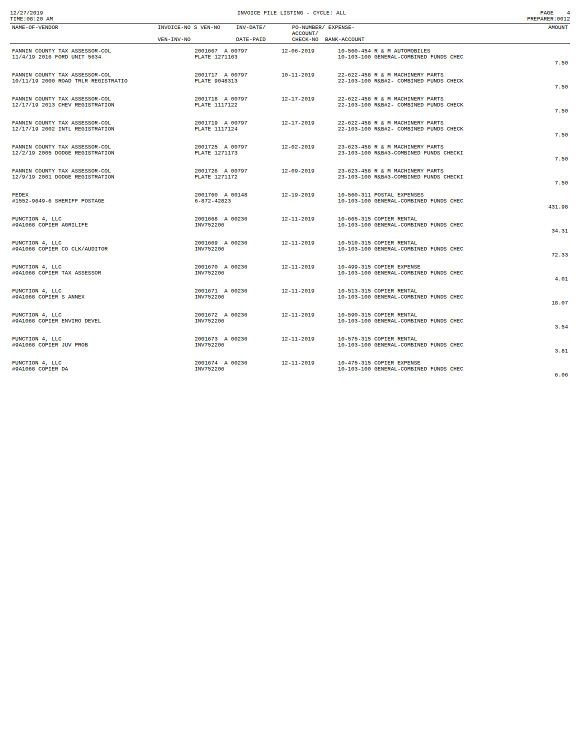12/27/2019 INVOICE FILE LISTING - CYCLE: ALL PAGE 4
TIME:08:20 AM PREPARER:0012
| NAME-OF-VENDOR | INVOICE-NO S VEN-NO | INV-DATE/ | PO-NUMBER/ EXPENSE-ACCOUNT/ | | AMOUNT |
| --- | --- | --- | --- | --- | --- |
| | VEN-INV-NO | DATE-PAID | CHECK-NO BANK-ACCOUNT | | |
| FANNIN COUNTY TAX ASSESSOR-COL | 2001667 A 00797 | 12-06-2019 | 10-560-454 R & M AUTOMOBILES | |
| 11/4/19 2016 FORD UNIT 5634 | PLATE 1271163 | | 10-103-100 GENERAL-COMBINED FUNDS CHEC | |
| | 7.50 |
| FANNIN COUNTY TAX ASSESSOR-COL | 2001717 A 00797 | 10-11-2019 | 22-622-458 R & M MACHINERY PARTS | |
| 10/11/19 2000 ROAD TRLR REGISTRATIO | PLATE 9048313 | | 22-103-100 R&B#2- COMBINED FUNDS CHECK | |
| | 7.50 |
| FANNIN COUNTY TAX ASSESSOR-COL | 2001718 A 00797 | 12-17-2019 | 22-622-458 R & M MACHINERY PARTS | |
| 12/17/19 2013 CHEV REGISTRATION | PLATE 1117122 | | 22-103-100 R&B#2- COMBINED FUNDS CHECK | |
| | 7.50 |
| FANNIN COUNTY TAX ASSESSOR-COL | 2001719 A 00797 | 12-17-2019 | 22-622-458 R & M MACHINERY PARTS | |
| 12/17/19 2002 INTL REGISTRATION | PLATE 1117124 | | 22-103-100 R&B#2- COMBINED FUNDS CHECK | |
| | 7.50 |
| FANNIN COUNTY TAX ASSESSOR-COL | 2001725 A 00797 | 12-02-2019 | 23-623-458 R & M MACHINERY PARTS | |
| 12/2/19 2005 DODGE REGISTRATION | PLATE 1271173 | | 23-103-100 R&B#3-COMBINED FUNDS CHECKI | |
| | 7.50 |
| FANNIN COUNTY TAX ASSESSOR-COL | 2001726 A 00797 | 12-09-2019 | 23-623-458 R & M MACHINERY PARTS | |
| 12/9/19 2001 DODGE REGISTRATION | PLATE 1271172 | | 23-103-100 R&B#3-COMBINED FUNDS CHECKI | |
| | 7.50 |
| FEDEX | 2001760 A 00148 | 12-19-2019 | 10-560-311 POSTAL EXPENSES | |
| #1552-9649-6 SHERIFF POSTAGE | 6-872-42823 | | 10-103-100 GENERAL-COMBINED FUNDS CHEC | |
| | 431.98 |
| FUNCTION 4, LLC | 2001668 A 00236 | 12-11-2019 | 10-665-315 COPIER RENTAL | |
| #9A1068 COPIER AGRILIFE | INV752206 | | 10-103-100 GENERAL-COMBINED FUNDS CHEC | |
| | 34.31 |
| FUNCTION 4, LLC | 2001669 A 00236 | 12-11-2019 | 10-510-315 COPIER RENTAL | |
| #9A1068 COPIER CO CLK/AUDITOR | INV752206 | | 10-103-100 GENERAL-COMBINED FUNDS CHEC | |
| | 72.33 |
| FUNCTION 4, LLC | 2001670 A 00236 | 12-11-2019 | 10-499-315 COPIER EXPENSE | |
| #9A1068 COPIER TAX ASSESSOR | INV752206 | | 10-103-100 GENERAL-COMBINED FUNDS CHEC | |
| | 4.01 |
| FUNCTION 4, LLC | 2001671 A 00236 | 12-11-2019 | 10-513-315 COPIER RENTAL | |
| #9A1068 COPIER S ANNEX | INV752206 | | 10-103-100 GENERAL-COMBINED FUNDS CHEC | |
| | 18.07 |
| FUNCTION 4, LLC | 2001672 A 00236 | 12-11-2019 | 10-590-315 COPIER RENTAL | |
| #9A1068 COPIER ENVIRO DEVEL | INV752206 | | 10-103-100 GENERAL-COMBINED FUNDS CHEC | |
| | 3.54 |
| FUNCTION 4, LLC | 2001673 A 00236 | 12-11-2019 | 10-575-315 COPIER RENTAL | |
| #9A1068 COPIER JUV PROB | INV752206 | | 10-103-100 GENERAL-COMBINED FUNDS CHEC | |
| | 3.81 |
| FUNCTION 4, LLC | 2001674 A 00236 | 12-11-2019 | 10-475-315 COPIER EXPENSE | |
| #9A1068 COPIER DA | INV752206 | | 10-103-100 GENERAL-COMBINED FUNDS CHEC | |
| | 6.06 |